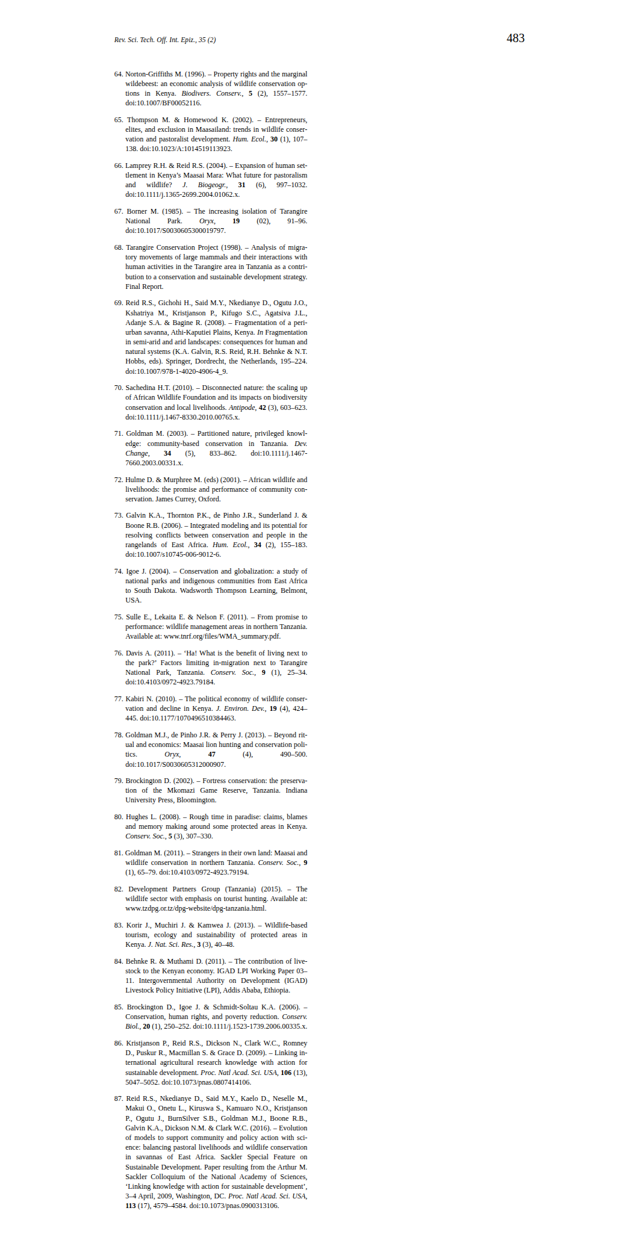Rev. Sci. Tech. Off. Int. Epiz., 35 (2)
483
Norton-Griffiths M. (1996). – Property rights and the marginal wildebeest: an economic analysis of wildlife conservation options in Kenya. Biodivers. Conserv., 5 (2), 1557–1577. doi:10.1007/BF00052116.
Thompson M. & Homewood K. (2002). – Entrepreneurs, elites, and exclusion in Maasailand: trends in wildlife conservation and pastoralist development. Hum. Ecol., 30 (1), 107–138. doi:10.1023/A:1014519113923.
Lamprey R.H. & Reid R.S. (2004). – Expansion of human settlement in Kenya’s Maasai Mara: What future for pastoralism and wildlife? J. Biogeogr., 31 (6), 997–1032. doi:10.1111/j.1365-2699.2004.01062.x.
Borner M. (1985). – The increasing isolation of Tarangire National Park. Oryx, 19 (02), 91–96. doi:10.1017/S0030605300019797.
Tarangire Conservation Project (1998). – Analysis of migratory movements of large mammals and their interactions with human activities in the Tarangire area in Tanzania as a contribution to a conservation and sustainable development strategy. Final Report.
Reid R.S., Gichohi H., Said M.Y., Nkedianye D., Ogutu J.O., Kshatriya M., Kristjanson P., Kifugo S.C., Agatsiva J.L., Adanje S.A. & Bagine R. (2008). – Fragmentation of a peri-urban savanna, Athi-Kaputiei Plains, Kenya. In Fragmentation in semi-arid and arid landscapes: consequences for human and natural systems (K.A. Galvin, R.S. Reid, R.H. Behnke & N.T. Hobbs, eds). Springer, Dordrecht, the Netherlands, 195–224. doi:10.1007/978-1-4020-4906-4_9.
Sachedina H.T. (2010). – Disconnected nature: the scaling up of African Wildlife Foundation and its impacts on biodiversity conservation and local livelihoods. Antipode, 42 (3), 603–623. doi:10.1111/j.1467-8330.2010.00765.x.
Goldman M. (2003). – Partitioned nature, privileged knowledge: community-based conservation in Tanzania. Dev. Change, 34 (5), 833–862. doi:10.1111/j.1467-7660.2003.00331.x.
Hulme D. & Murphree M. (eds) (2001). – African wildlife and livelihoods: the promise and performance of community conservation. James Currey, Oxford.
Galvin K.A., Thornton P.K., de Pinho J.R., Sunderland J. & Boone R.B. (2006). – Integrated modeling and its potential for resolving conflicts between conservation and people in the rangelands of East Africa. Hum. Ecol., 34 (2), 155–183. doi:10.1007/s10745-006-9012-6.
Igoe J. (2004). – Conservation and globalization: a study of national parks and indigenous communities from East Africa to South Dakota. Wadsworth Thompson Learning, Belmont, USA.
Sulle E., Lekaita E. & Nelson F. (2011). – From promise to performance: wildlife management areas in northern Tanzania. Available at: www.tnrf.org/files/WMA_summary.pdf.
Davis A. (2011). – ‘Ha! What is the benefit of living next to the park?’ Factors limiting in-migration next to Tarangire National Park, Tanzania. Conserv. Soc., 9 (1), 25–34. doi:10.4103/0972-4923.79184.
Kabiri N. (2010). – The political economy of wildlife conservation and decline in Kenya. J. Environ. Dev., 19 (4), 424–445. doi:10.1177/1070496510384463.
Goldman M.J., de Pinho J.R. & Perry J. (2013). – Beyond ritual and economics: Maasai lion hunting and conservation politics. Oryx, 47 (4), 490–500. doi:10.1017/S0030605312000907.
Brockington D. (2002). – Fortress conservation: the preservation of the Mkomazi Game Reserve, Tanzania. Indiana University Press, Bloomington.
Hughes L. (2008). – Rough time in paradise: claims, blames and memory making around some protected areas in Kenya. Conserv. Soc., 5 (3), 307–330.
Goldman M. (2011). – Strangers in their own land: Maasai and wildlife conservation in northern Tanzania. Conserv. Soc., 9 (1), 65–79. doi:10.4103/0972-4923.79194.
Development Partners Group (Tanzania) (2015). – The wildlife sector with emphasis on tourist hunting. Available at: www.tzdpg.or.tz/dpg-website/dpg-tanzania.html.
Korir J., Muchiri J. & Kamwea J. (2013). – Wildlife-based tourism, ecology and sustainability of protected areas in Kenya. J. Nat. Sci. Res., 3 (3), 40–48.
Behnke R. & Muthami D. (2011). – The contribution of livestock to the Kenyan economy. IGAD LPI Working Paper 03–11. Intergovernmental Authority on Development (IGAD) Livestock Policy Initiative (LPI), Addis Ababa, Ethiopia.
Brockington D., Igoe J. & Schmidt-Soltau K.A. (2006). – Conservation, human rights, and poverty reduction. Conserv. Biol., 20 (1), 250–252. doi:10.1111/j.1523-1739.2006.00335.x.
Kristjanson P., Reid R.S., Dickson N., Clark W.C., Romney D., Puskur R., Macmillan S. & Grace D. (2009). – Linking international agricultural research knowledge with action for sustainable development. Proc. Natl Acad. Sci. USA, 106 (13), 5047–5052. doi:10.1073/pnas.0807414106.
Reid R.S., Nkedianye D., Said M.Y., Kaelo D., Neselle M., Makui O., Onetu L., Kiruswa S., Kamuaro N.O., Kristjanson P., Ogutu J., BurnSilver S.B., Goldman M.J., Boone R.B., Galvin K.A., Dickson N.M. & Clark W.C. (2016). – Evolution of models to support community and policy action with science: balancing pastoral livelihoods and wildlife conservation in savannas of East Africa. Sackler Special Feature on Sustainable Development. Paper resulting from the Arthur M. Sackler Colloquium of the National Academy of Sciences, ‘Linking knowledge with action for sustainable development’, 3–4 April, 2009, Washington, DC. Proc. Natl Acad. Sci. USA, 113 (17), 4579–4584. doi:10.1073/pnas.0900313106.